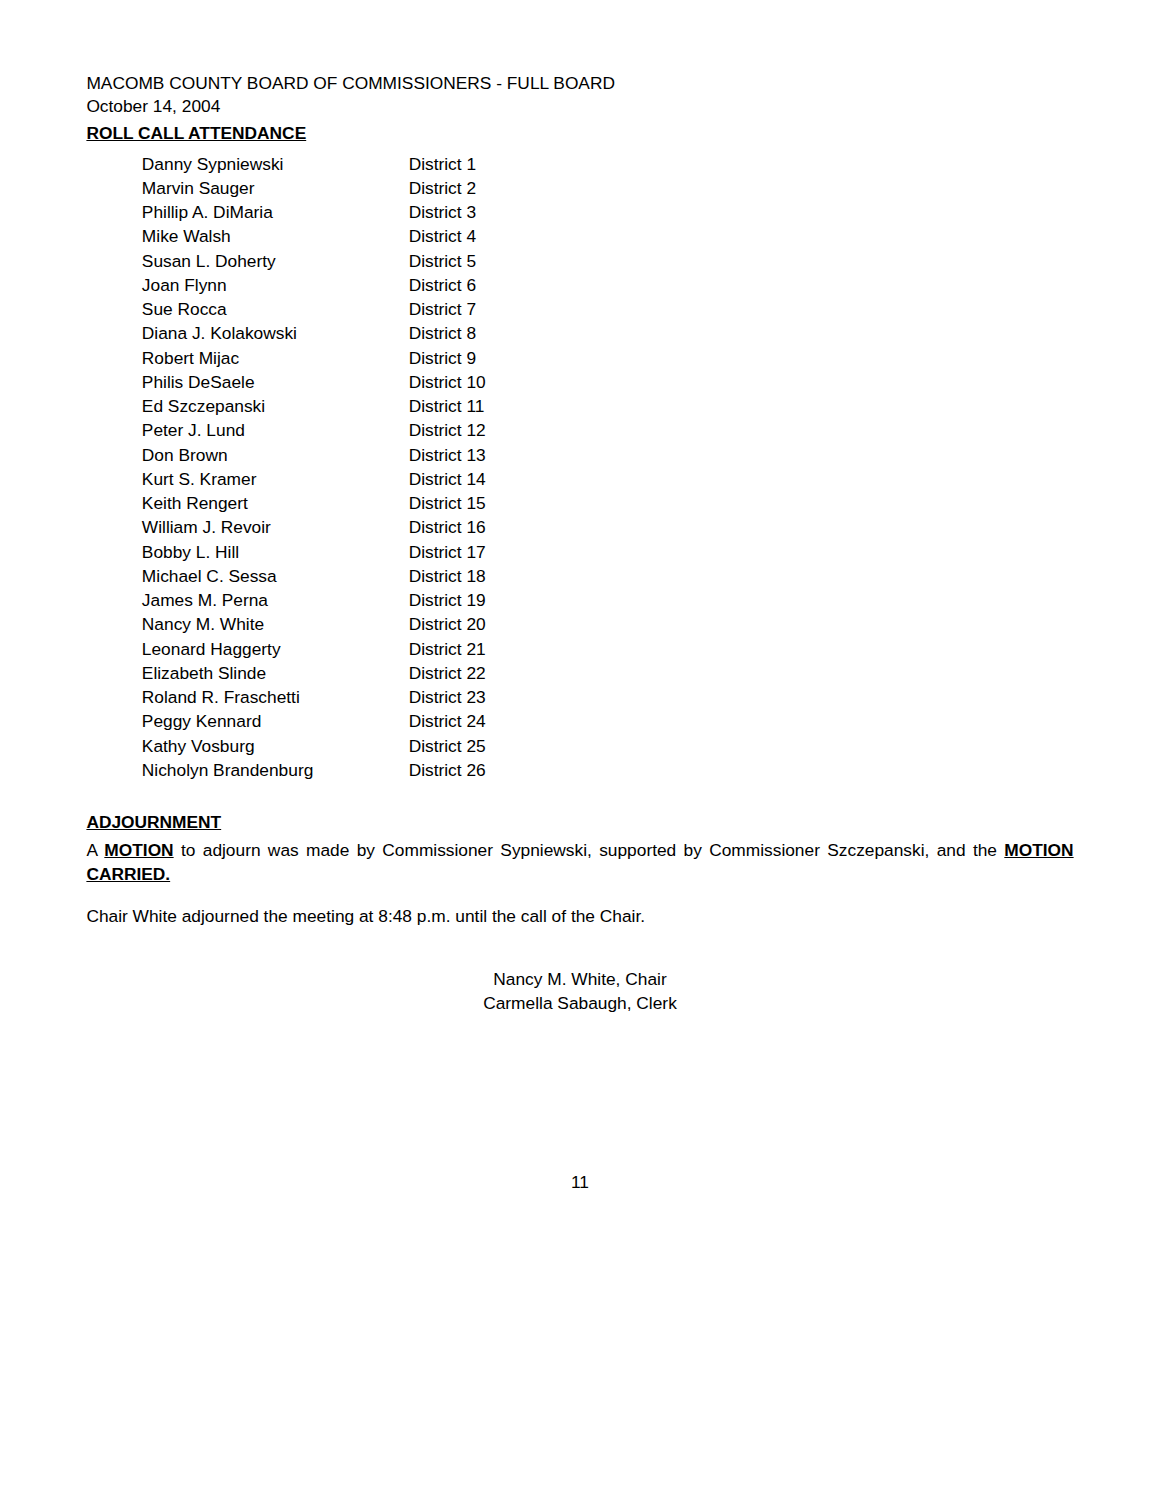MACOMB COUNTY BOARD OF COMMISSIONERS - FULL BOARD
October 14, 2004
ROLL CALL ATTENDANCE
| Danny Sypniewski | District 1 |
| Marvin Sauger | District 2 |
| Phillip A. DiMaria | District 3 |
| Mike Walsh | District 4 |
| Susan L. Doherty | District 5 |
| Joan Flynn | District 6 |
| Sue Rocca | District 7 |
| Diana J. Kolakowski | District 8 |
| Robert Mijac | District 9 |
| Philis DeSaele | District 10 |
| Ed Szczepanski | District 11 |
| Peter J. Lund | District 12 |
| Don Brown | District 13 |
| Kurt S. Kramer | District 14 |
| Keith Rengert | District 15 |
| William J. Revoir | District 16 |
| Bobby L. Hill | District 17 |
| Michael C. Sessa | District 18 |
| James M. Perna | District 19 |
| Nancy M. White | District 20 |
| Leonard Haggerty | District 21 |
| Elizabeth Slinde | District 22 |
| Roland R. Fraschetti | District 23 |
| Peggy Kennard | District 24 |
| Kathy Vosburg | District 25 |
| Nicholyn Brandenburg | District 26 |
ADJOURNMENT
A MOTION to adjourn was made by Commissioner Sypniewski, supported by Commissioner Szczepanski, and the MOTION CARRIED.
Chair White adjourned the meeting at 8:48 p.m. until the call of the Chair.
Nancy M. White, Chair
Carmella Sabaugh, Clerk
11